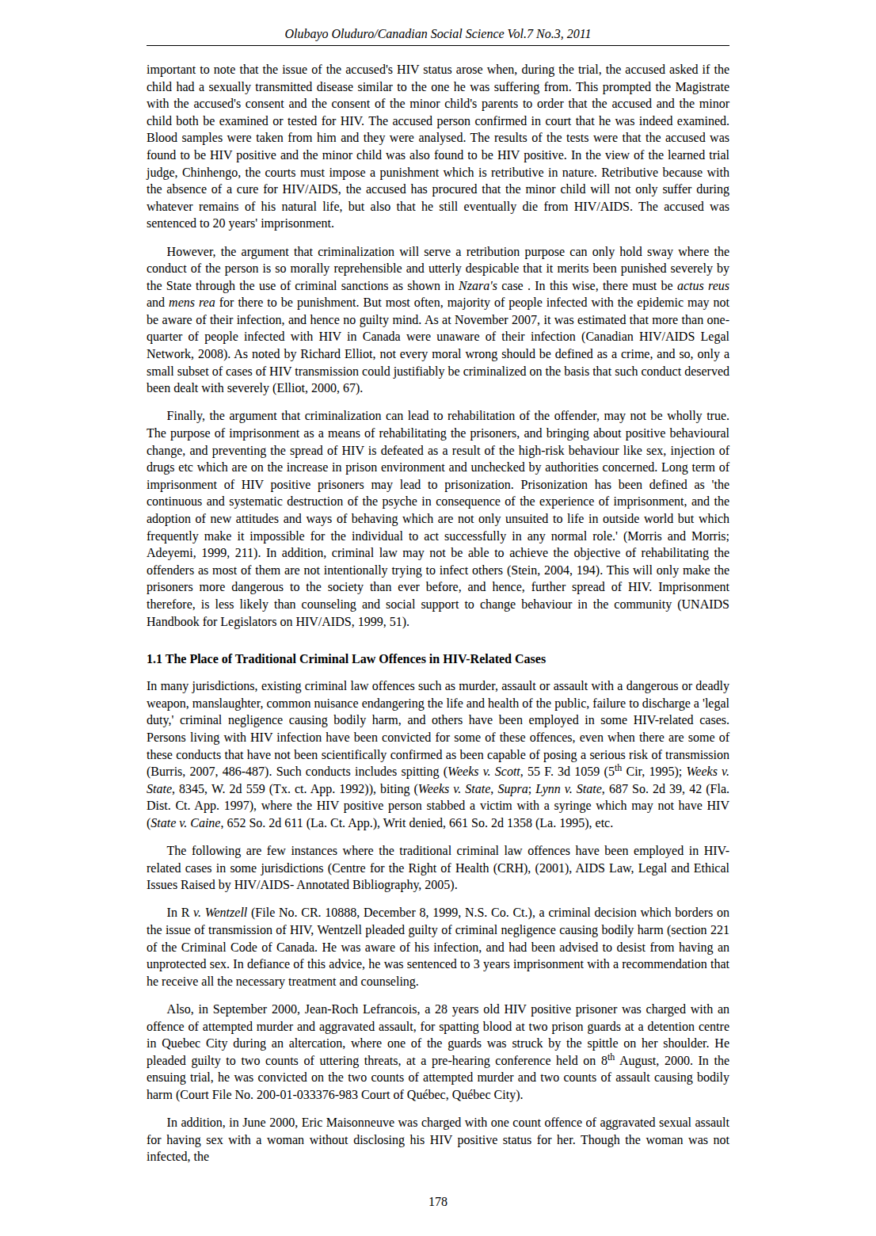Olubayo Oluduro/Canadian Social Science Vol.7 No.3, 2011
important to note that the issue of the accused's HIV status arose when, during the trial, the accused asked if the child had a sexually transmitted disease similar to the one he was suffering from. This prompted the Magistrate with the accused's consent and the consent of the minor child's parents to order that the accused and the minor child both be examined or tested for HIV. The accused person confirmed in court that he was indeed examined. Blood samples were taken from him and they were analysed. The results of the tests were that the accused was found to be HIV positive and the minor child was also found to be HIV positive. In the view of the learned trial judge, Chinhengo, the courts must impose a punishment which is retributive in nature. Retributive because with the absence of a cure for HIV/AIDS, the accused has procured that the minor child will not only suffer during whatever remains of his natural life, but also that he still eventually die from HIV/AIDS. The accused was sentenced to 20 years' imprisonment.
However, the argument that criminalization will serve a retribution purpose can only hold sway where the conduct of the person is so morally reprehensible and utterly despicable that it merits been punished severely by the State through the use of criminal sanctions as shown in Nzara's case . In this wise, there must be actus reus and mens rea for there to be punishment. But most often, majority of people infected with the epidemic may not be aware of their infection, and hence no guilty mind. As at November 2007, it was estimated that more than one-quarter of people infected with HIV in Canada were unaware of their infection (Canadian HIV/AIDS Legal Network, 2008). As noted by Richard Elliot, not every moral wrong should be defined as a crime, and so, only a small subset of cases of HIV transmission could justifiably be criminalized on the basis that such conduct deserved been dealt with severely (Elliot, 2000, 67).
Finally, the argument that criminalization can lead to rehabilitation of the offender, may not be wholly true. The purpose of imprisonment as a means of rehabilitating the prisoners, and bringing about positive behavioural change, and preventing the spread of HIV is defeated as a result of the high-risk behaviour like sex, injection of drugs etc which are on the increase in prison environment and unchecked by authorities concerned. Long term of imprisonment of HIV positive prisoners may lead to prisonization. Prisonization has been defined as 'the continuous and systematic destruction of the psyche in consequence of the experience of imprisonment, and the adoption of new attitudes and ways of behaving which are not only unsuited to life in outside world but which frequently make it impossible for the individual to act successfully in any normal role.' (Morris and Morris; Adeyemi, 1999, 211). In addition, criminal law may not be able to achieve the objective of rehabilitating the offenders as most of them are not intentionally trying to infect others (Stein, 2004, 194). This will only make the prisoners more dangerous to the society than ever before, and hence, further spread of HIV. Imprisonment therefore, is less likely than counseling and social support to change behaviour in the community (UNAIDS Handbook for Legislators on HIV/AIDS, 1999, 51).
1.1 The Place of Traditional Criminal Law Offences in HIV-Related Cases
In many jurisdictions, existing criminal law offences such as murder, assault or assault with a dangerous or deadly weapon, manslaughter, common nuisance endangering the life and health of the public, failure to discharge a 'legal duty,' criminal negligence causing bodily harm, and others have been employed in some HIV-related cases. Persons living with HIV infection have been convicted for some of these offences, even when there are some of these conducts that have not been scientifically confirmed as been capable of posing a serious risk of transmission (Burris, 2007, 486-487). Such conducts includes spitting (Weeks v. Scott, 55 F. 3d 1059 (5th Cir, 1995); Weeks v. State, 8345, W. 2d 559 (Tx. ct. App. 1992)), biting (Weeks v. State, Supra; Lynn v. State, 687 So. 2d 39, 42 (Fla. Dist. Ct. App. 1997), where the HIV positive person stabbed a victim with a syringe which may not have HIV (State v. Caine, 652 So. 2d 611 (La. Ct. App.), Writ denied, 661 So. 2d 1358 (La. 1995), etc.
The following are few instances where the traditional criminal law offences have been employed in HIV-related cases in some jurisdictions (Centre for the Right of Health (CRH), (2001), AIDS Law, Legal and Ethical Issues Raised by HIV/AIDS- Annotated Bibliography, 2005).
In R v. Wentzell (File No. CR. 10888, December 8, 1999, N.S. Co. Ct.), a criminal decision which borders on the issue of transmission of HIV, Wentzell pleaded guilty of criminal negligence causing bodily harm (section 221 of the Criminal Code of Canada. He was aware of his infection, and had been advised to desist from having an unprotected sex. In defiance of this advice, he was sentenced to 3 years imprisonment with a recommendation that he receive all the necessary treatment and counseling.
Also, in September 2000, Jean-Roch Lefrancois, a 28 years old HIV positive prisoner was charged with an offence of attempted murder and aggravated assault, for spatting blood at two prison guards at a detention centre in Quebec City during an altercation, where one of the guards was struck by the spittle on her shoulder. He pleaded guilty to two counts of uttering threats, at a pre-hearing conference held on 8th August, 2000. In the ensuing trial, he was convicted on the two counts of attempted murder and two counts of assault causing bodily harm (Court File No. 200-01-033376-983 Court of Québec, Québec City).
In addition, in June 2000, Eric Maisonneuve was charged with one count offence of aggravated sexual assault for having sex with a woman without disclosing his HIV positive status for her. Though the woman was not infected, the
178